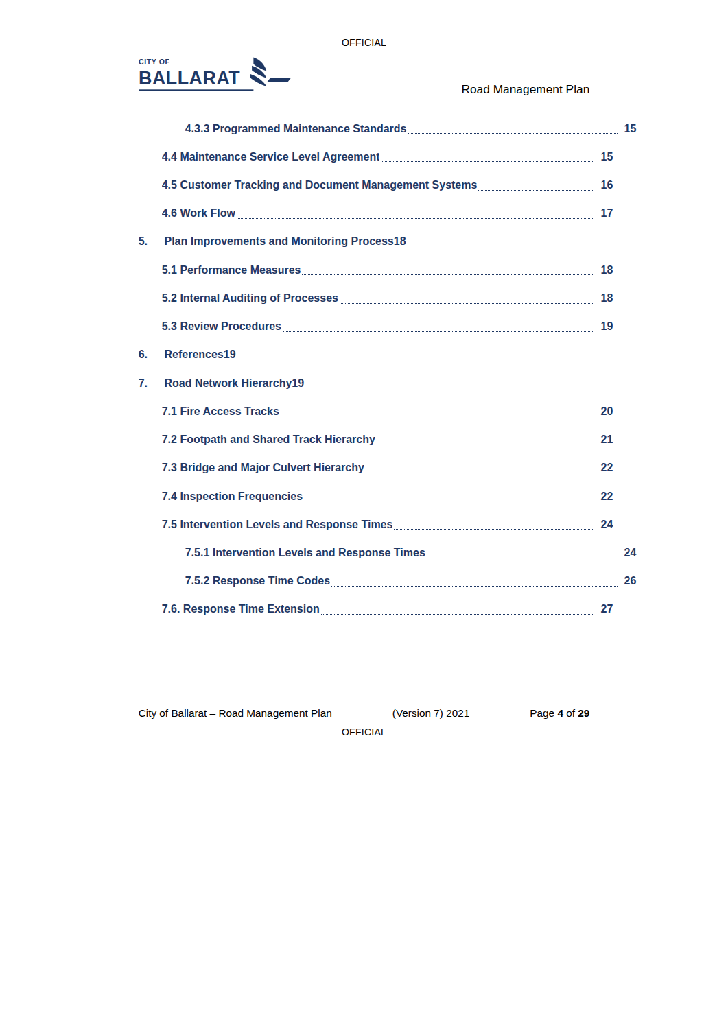OFFICIAL
City of Ballarat CITY OF BALLARAT
Road Management Plan
4.3.3 Programmed Maintenance Standards 15
4.4 Maintenance Service Level Agreement 15
4.5 Customer Tracking and Document Management Systems 16
4.6 Work Flow 17
5. Plan Improvements and Monitoring Process 18
5.1 Performance Measures 18
5.2 Internal Auditing of Processes 18
5.3 Review Procedures 19
6. References 19
7. Road Network Hierarchy 19
7.1 Fire Access Tracks 20
7.2 Footpath and Shared Track Hierarchy 21
7.3 Bridge and Major Culvert Hierarchy 22
7.4 Inspection Frequencies 22
7.5 Intervention Levels and Response Times 24
7.5.1 Intervention Levels and Response Times 24
7.5.2 Response Time Codes 26
7.6. Response Time Extension 27
City of Ballarat – Road Management Plan (Version 7) 2021 Page 4 of 29
OFFICIAL